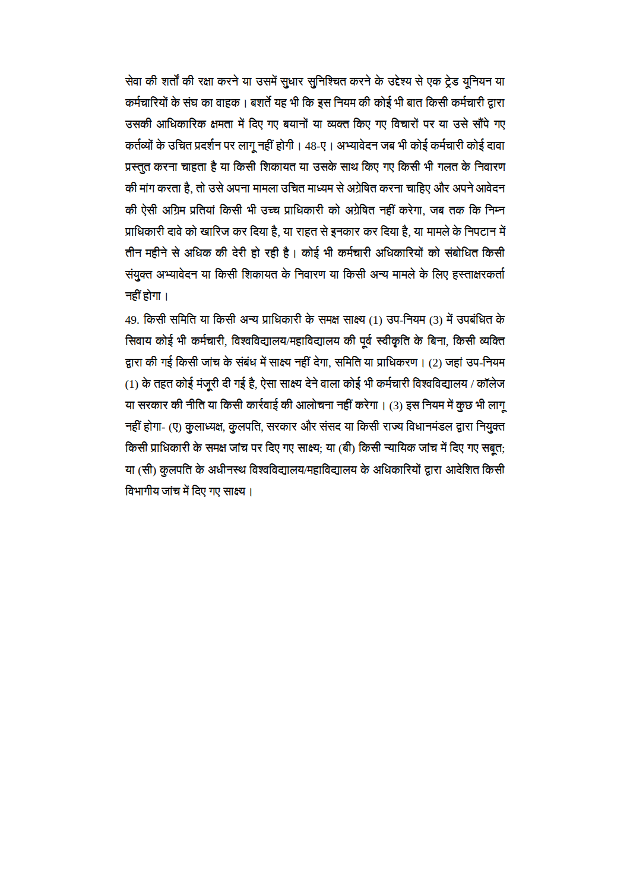सेवा की शर्तों की रक्षा करने या उसमें सुधार सुनिश्चित करने के उद्देश्य से एक ट्रेड यूनियन या कर्मचारियों के संघ का वाहक। बशर्ते यह भी कि इस नियम की कोई भी बात किसी कर्मचारी द्वारा उसकी आधिकारिक क्षमता में दिए गए बयानों या व्यक्त किए गए विचारों पर या उसे सौंपे गए कर्तव्यों के उचित प्रदर्शन पर लागू नहीं होगी। 48-ए। अभ्यावेदन जब भी कोई कर्मचारी कोई दावा प्रस्तुत करना चाहता है या किसी शिकायत या उसके साथ किए गए किसी भी गलत के निवारण की मांग करता है, तो उसे अपना मामला उचित माध्यम से अग्रेषित करना चाहिए और अपने आवेदन की ऐसी अग्रिम प्रतियां किसी भी उच्च प्राधिकारी को अग्रेषित नहीं करेगा, जब तक कि निम्न प्राधिकारी दावे को खारिज कर दिया है, या राहत से इनकार कर दिया है, या मामले के निपटान में तीन महीने से अधिक की देरी हो रही है। कोई भी कर्मचारी अधिकारियों को संबोधित किसी संयुक्त अभ्यावेदन या किसी शिकायत के निवारण या किसी अन्य मामले के लिए हस्ताक्षरकर्ता नहीं होगा।
49. किसी समिति या किसी अन्य प्राधिकारी के समक्ष साक्ष्य (1) उप-नियम (3) में उपबंधित के सिवाय कोई भी कर्मचारी, विश्वविद्यालय/महाविद्यालय की पूर्व स्वीकृति के बिना, किसी व्यक्ति द्वारा की गई किसी जांच के संबंध में साक्ष्य नहीं देगा, समिति या प्राधिकरण। (2) जहां उप-नियम (1) के तहत कोई मंजूरी दी गई है, ऐसा साक्ष्य देने वाला कोई भी कर्मचारी विश्वविद्यालय / कॉलेज या सरकार की नीति या किसी कार्रवाई की आलोचना नहीं करेगा। (3) इस नियम में कुछ भी लागू नहीं होगा- (ए) कुलाध्यक्ष, कुलपति, सरकार और संसद या किसी राज्य विधानमंडल द्वारा नियुक्त किसी प्राधिकारी के समक्ष जांच पर दिए गए साक्ष्य; या (बी) किसी न्यायिक जांच में दिए गए सबूत; या (सी) कुलपति के अधीनस्थ विश्वविद्यालय/महाविद्यालय के अधिकारियों द्वारा आदेशित किसी विभागीय जांच में दिए गए साक्ष्य।